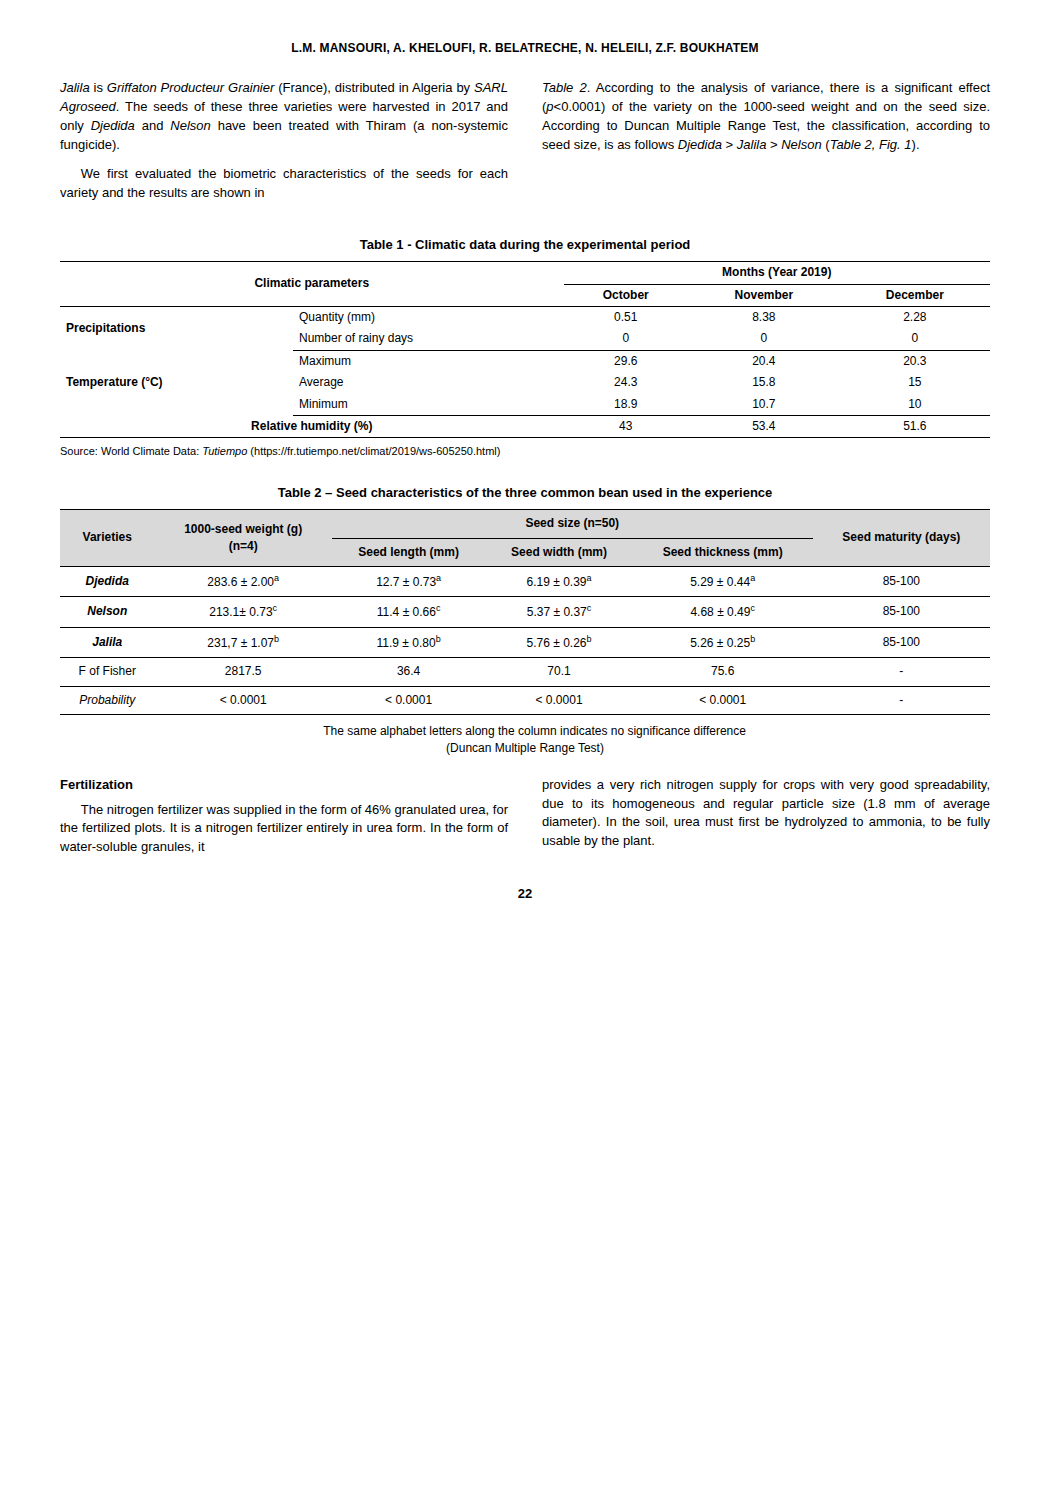L.M. MANSOURI, A. KHELOUFI, R. BELATRECHE, N. HELEILI, Z.F. BOUKHATEM
Jalila is Griffaton Producteur Grainier (France), distributed in Algeria by SARL Agroseed. The seeds of these three varieties were harvested in 2017 and only Djedida and Nelson have been treated with Thiram (a non-systemic fungicide).
We first evaluated the biometric characteristics of the seeds for each variety and the results are shown in
Table 2. According to the analysis of variance, there is a significant effect (p<0.0001) of the variety on the 1000-seed weight and on the seed size. According to Duncan Multiple Range Test, the classification, according to seed size, is as follows Djedida > Jalila > Nelson (Table 2, Fig. 1).
Table 1 - Climatic data during the experimental period
| Climatic parameters | Months (Year 2019) |
| --- | --- |
| October | November | December |
| Precipitations | Quantity (mm) | 0.51 | 8.38 | 2.28 |
| Number of rainy days | 0 | 0 | 0 |
| Temperature (°C) | Maximum | 29.6 | 20.4 | 20.3 |
| Average | 24.3 | 15.8 | 15 |
| Minimum | 18.9 | 10.7 | 10 |
| Relative humidity (%) | 43 | 53.4 | 51.6 |
Source: World Climate Data: Tutiempo (https://fr.tutiempo.net/climat/2019/ws-605250.html)
Table 2 – Seed characteristics of the three common bean used in the experience
| Varieties | 1000-seed weight (g) (n=4) | Seed size (n=50) | Seed maturity (days) |
| --- | --- | --- | --- |
| Seed length (mm) | Seed width (mm) | Seed thickness (mm) |
| Djedida | 283.6 ± 2.00 a | 12.7 ± 0.73 a | 6.19 ± 0.39 a | 5.29 ± 0.44 a | 85-100 |
| Nelson | 213.1± 0.73 c | 11.4 ± 0.66 c | 5.37 ± 0.37 c | 4.68 ± 0.49 c | 85-100 |
| Jalila | 231,7 ± 1.07 b | 11.9 ± 0.80 b | 5.76 ± 0.26 b | 5.26 ± 0.25 b | 85-100 |
| F of Fisher | 2817.5 | 36.4 | 70.1 | 75.6 | - |
| Probability | < 0.0001 | < 0.0001 | < 0.0001 | < 0.0001 | - |
The same alphabet letters along the column indicates no significance difference
(Duncan Multiple Range Test)
Fertilization
The nitrogen fertilizer was supplied in the form of 46% granulated urea, for the fertilized plots. It is a nitrogen fertilizer entirely in urea form. In the form of water-soluble granules, it
provides a very rich nitrogen supply for crops with very good spreadability, due to its homogeneous and regular particle size (1.8 mm of average diameter). In the soil, urea must first be hydrolyzed to ammonia, to be fully usable by the plant.
22